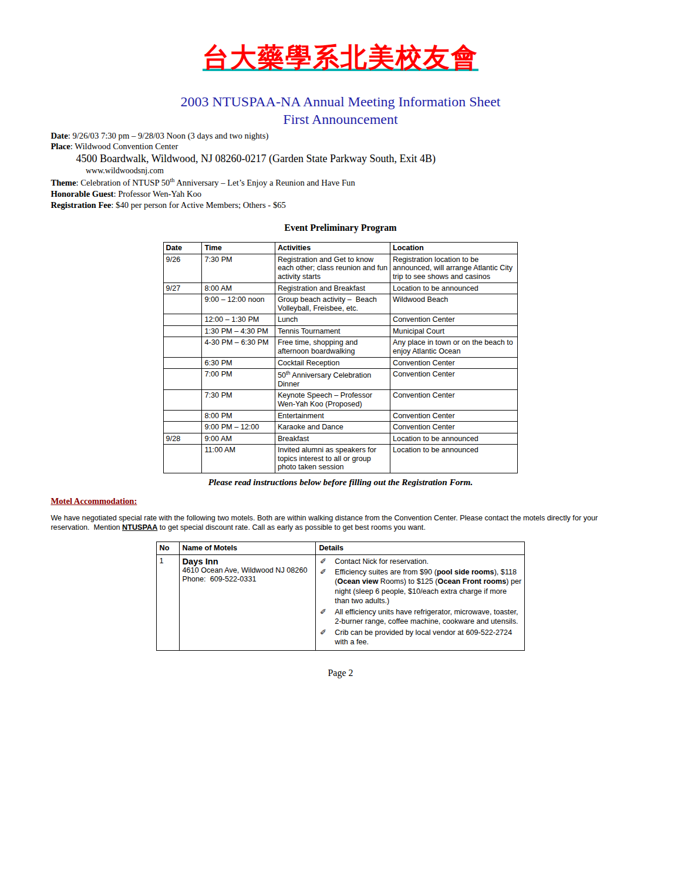台大藥學系北美校友會
2003 NTUSPAA-NA Annual Meeting Information Sheet
First Announcement
Date: 9/26/03 7:30 pm – 9/28/03 Noon (3 days and two nights)
Place: Wildwood Convention Center
4500 Boardwalk, Wildwood, NJ 08260-0217 (Garden State Parkway South, Exit 4B)
www.wildwoodsnj.com
Theme: Celebration of NTUSP 50th Anniversary – Let’s Enjoy a Reunion and Have Fun
Honorable Guest: Professor Wen-Yah Koo
Registration Fee: $40 per person for Active Members; Others - $65
Event Preliminary Program
| Date | Time | Activities | Location |
| --- | --- | --- | --- |
| 9/26 | 7:30 PM | Registration and Get to know each other; class reunion and fun activity starts | Registration location to be announced, will arrange Atlantic City trip to see shows and casinos |
| 9/27 | 8:00 AM | Registration and Breakfast | Location to be announced |
| | 9:00 – 12:00 noon | Group beach activity – Beach Volleyball, Freisbee, etc. | Wildwood Beach |
| | 12:00 – 1:30 PM | Lunch | Convention Center |
| | 1:30 PM – 4:30 PM | Tennis Tournament | Municipal Court |
| | 4-30 PM – 6:30 PM | Free time, shopping and afternoon boardwalking | Any place in town or on the beach to enjoy Atlantic Ocean |
| | 6:30 PM | Cocktail Reception | Convention Center |
| | 7:00 PM | 50 th Anniversary Celebration Dinner | Convention Center |
| | 7:30 PM | Keynote Speech – Professor Wen-Yah Koo (Proposed) | Convention Center |
| | 8:00 PM | Entertainment | Convention Center |
| | 9:00 PM – 12:00 | Karaoke and Dance | Convention Center |
| 9/28 | 9:00 AM | Breakfast | Location to be announced |
| | 11:00 AM | Invited alumni as speakers for topics interest to all or group photo taken session | Location to be announced |
Please read instructions below before filling out the Registration Form.
Motel Accommodation:
We have negotiated special rate with the following two motels. Both are within walking distance from the Convention Center. Please contact the motels directly for your reservation. Mention NTUSPAA to get special discount rate. Call as early as possible to get best rooms you want.
| No | Name of Motels | Details |
| --- | --- | --- |
| 1 | Days Inn 4610 Ocean Ave, Wildwood NJ 08260 Phone: 609-522-0331 | Contact Nick for reservation. Efficiency suites are from $90 ( pool side rooms ), $118 ( Ocean view Rooms) to $125 ( Ocean Front rooms ) per night (sleep 6 people, $10/each extra charge if more than two adults.) All efficiency units have refrigerator, microwave, toaster, 2-burner range, coffee machine, cookware and utensils. Crib can be provided by local vendor at 609-522-2724 with a fee. |
Page 2